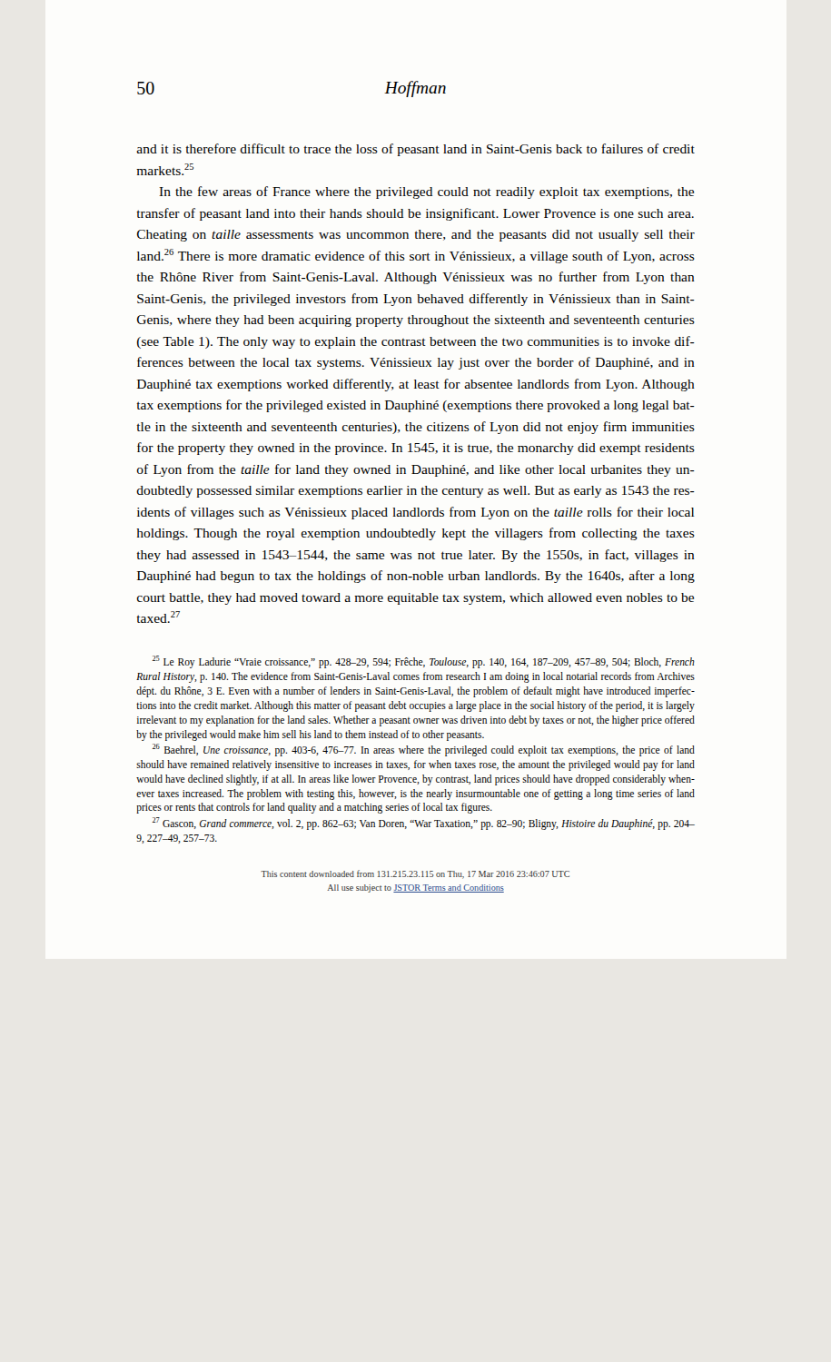50 Hoffman
and it is therefore difficult to trace the loss of peasant land in Saint-Genis back to failures of credit markets.25
In the few areas of France where the privileged could not readily exploit tax exemptions, the transfer of peasant land into their hands should be insignificant. Lower Provence is one such area. Cheating on taille assessments was uncommon there, and the peasants did not usually sell their land.26 There is more dramatic evidence of this sort in Vénissieux, a village south of Lyon, across the Rhône River from Saint-Genis-Laval. Although Vénissieux was no further from Lyon than Saint-Genis, the privileged investors from Lyon behaved differently in Vénissieux than in Saint-Genis, where they had been acquiring property throughout the sixteenth and seventeenth centuries (see Table 1). The only way to explain the contrast between the two communities is to invoke differences between the local tax systems. Vénissieux lay just over the border of Dauphiné, and in Dauphiné tax exemptions worked differently, at least for absentee landlords from Lyon. Although tax exemptions for the privileged existed in Dauphiné (exemptions there provoked a long legal battle in the sixteenth and seventeenth centuries), the citizens of Lyon did not enjoy firm immunities for the property they owned in the province. In 1545, it is true, the monarchy did exempt residents of Lyon from the taille for land they owned in Dauphiné, and like other local urbanites they undoubtedly possessed similar exemptions earlier in the century as well. But as early as 1543 the residents of villages such as Vénissieux placed landlords from Lyon on the taille rolls for their local holdings. Though the royal exemption undoubtedly kept the villagers from collecting the taxes they had assessed in 1543–1544, the same was not true later. By the 1550s, in fact, villages in Dauphiné had begun to tax the holdings of non-noble urban landlords. By the 1640s, after a long court battle, they had moved toward a more equitable tax system, which allowed even nobles to be taxed.27
25 Le Roy Ladurie “Vraie croissance,” pp. 428–29, 594; Frêche, Toulouse, pp. 140, 164, 187–209, 457–89, 504; Bloch, French Rural History, p. 140. The evidence from Saint-Genis-Laval comes from research I am doing in local notarial records from Archives dépt. du Rhône, 3 E. Even with a number of lenders in Saint-Genis-Laval, the problem of default might have introduced imperfections into the credit market. Although this matter of peasant debt occupies a large place in the social history of the period, it is largely irrelevant to my explanation for the land sales. Whether a peasant owner was driven into debt by taxes or not, the higher price offered by the privileged would make him sell his land to them instead of to other peasants.
26 Baehrel, Une croissance, pp. 403-6, 476–77. In areas where the privileged could exploit tax exemptions, the price of land should have remained relatively insensitive to increases in taxes, for when taxes rose, the amount the privileged would pay for land would have declined slightly, if at all. In areas like lower Provence, by contrast, land prices should have dropped considerably whenever taxes increased. The problem with testing this, however, is the nearly insurmountable one of getting a long time series of land prices or rents that controls for land quality and a matching series of local tax figures.
27 Gascon, Grand commerce, vol. 2, pp. 862–63; Van Doren, “War Taxation,” pp. 82–90; Bligny, Histoire du Dauphiné, pp. 204–9, 227–49, 257–73.
This content downloaded from 131.215.23.115 on Thu, 17 Mar 2016 23:46:07 UTC
All use subject to JSTOR Terms and Conditions